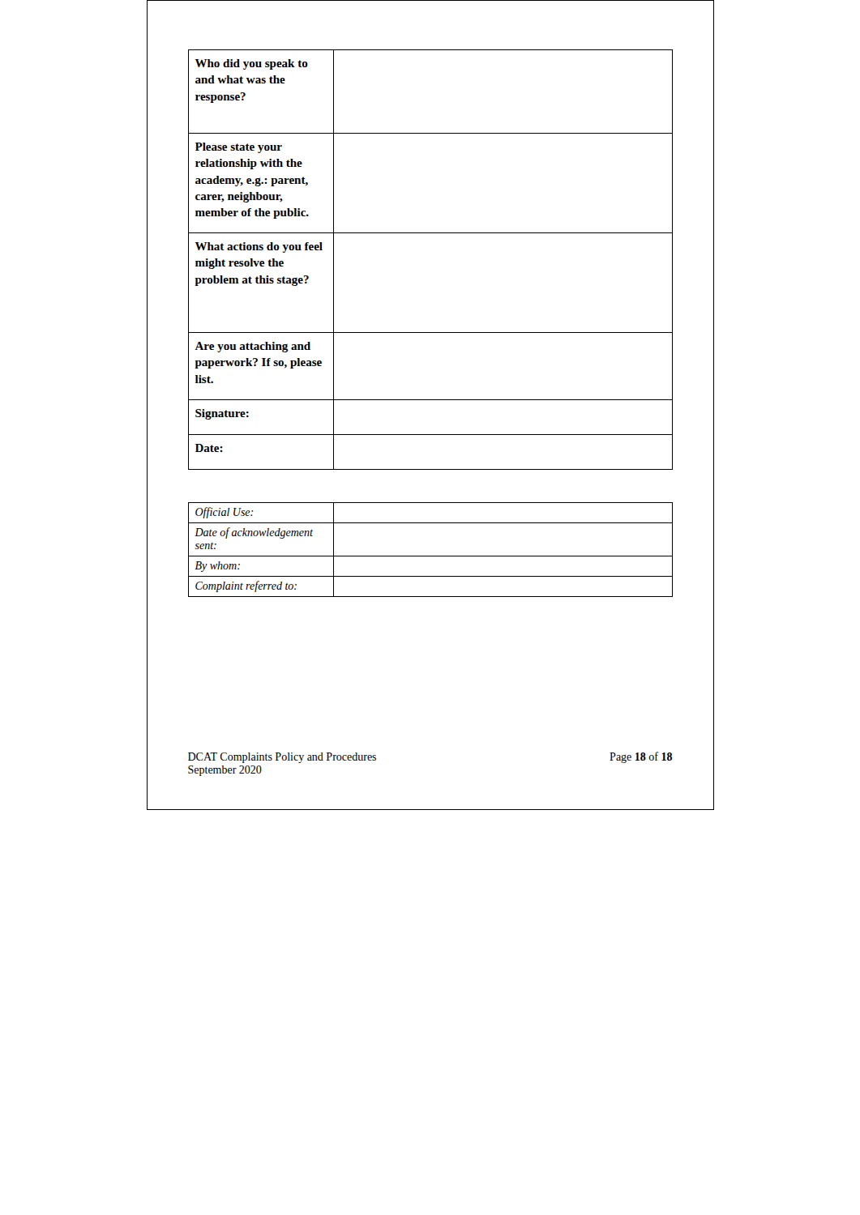| Who did you speak to and what was the response? | |
| Please state your relationship with the academy, e.g.: parent, carer, neighbour, member of the public. | |
| What actions do you feel might resolve the problem at this stage? | |
| Are you attaching and paperwork? If so, please list. | |
| Signature: | |
| Date: | |
| Official Use: | |
| Date of acknowledgement sent: | |
| By whom: | |
| Complaint referred to: | |
DCAT Complaints Policy and Procedures
September 2020
Page 18 of 18